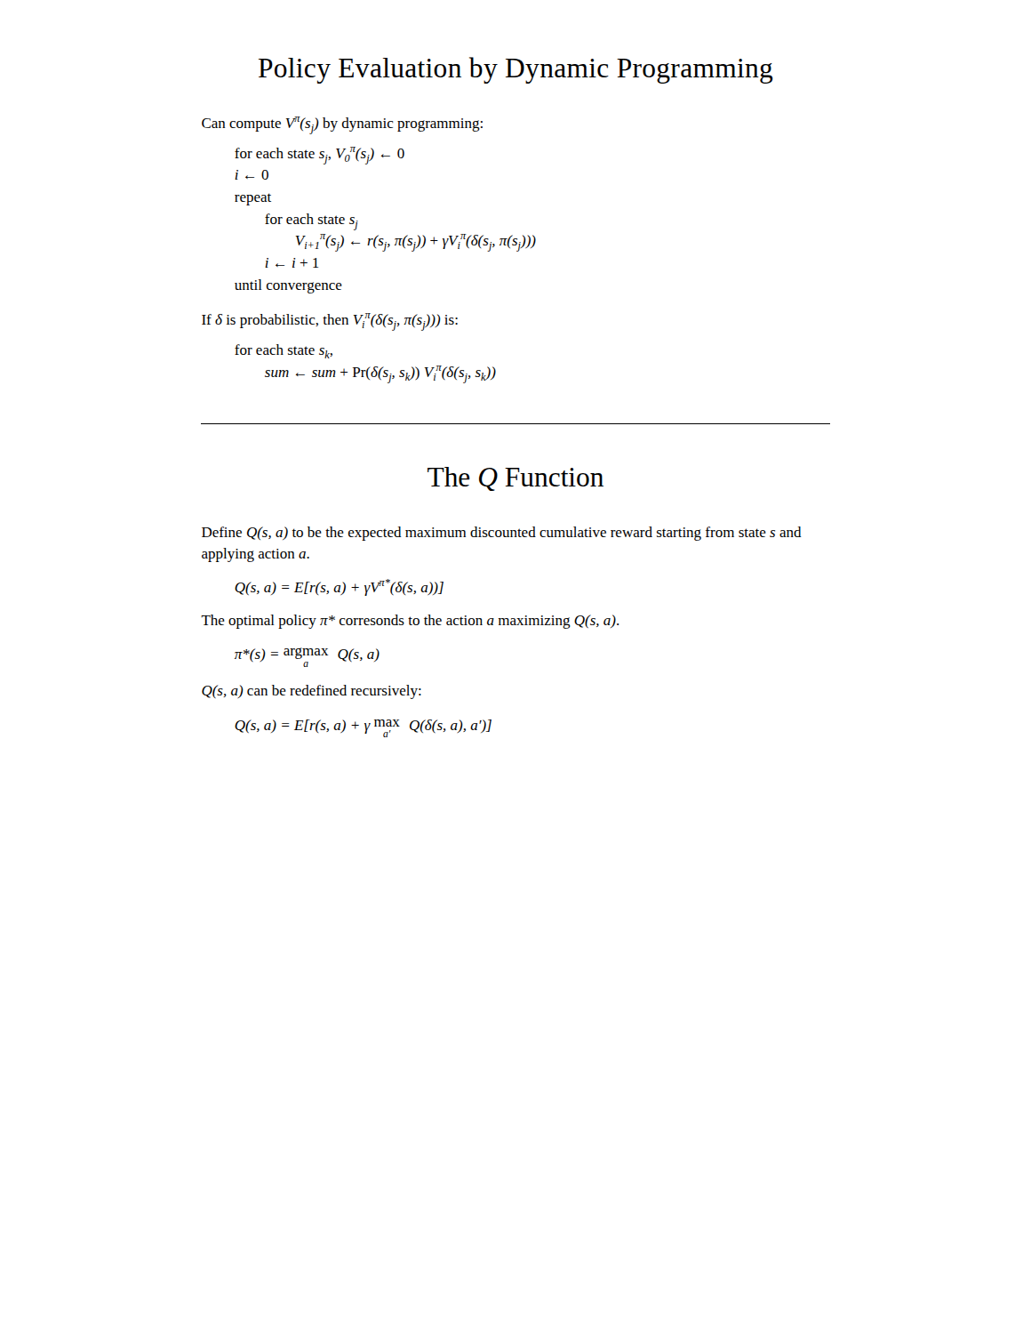Policy Evaluation by Dynamic Programming
Can compute Vπ(sj) by dynamic programming:
for each state sj, V0π(sj) ← 0
i ← 0
repeat
for each state sj
Vi+1π(sj) ← r(sj, π(sj)) + γViπ(δ(sj, π(sj)))
i ← i + 1
until convergence
If δ is probabilistic, then Viπ(δ(sj, π(sj))) is:
for each state sk,
sum ← sum + Pr(δ(sj, sk)) Viπ(δ(sj, sk))
The Q Function
Define Q(s, a) to be the expected maximum discounted cumulative reward starting from state s and applying action a.
Q(s, a) = E[r(s, a) + γVπ*(δ(s, a))]
The optimal policy π* corresonds to the action a maximizing Q(s, a).
π*(s) = argmaxa Q(s, a)
Q(s, a) can be redefined recursively:
Q(s, a) = E[r(s, a) + γ maxa′ Q(δ(s, a), a′)]